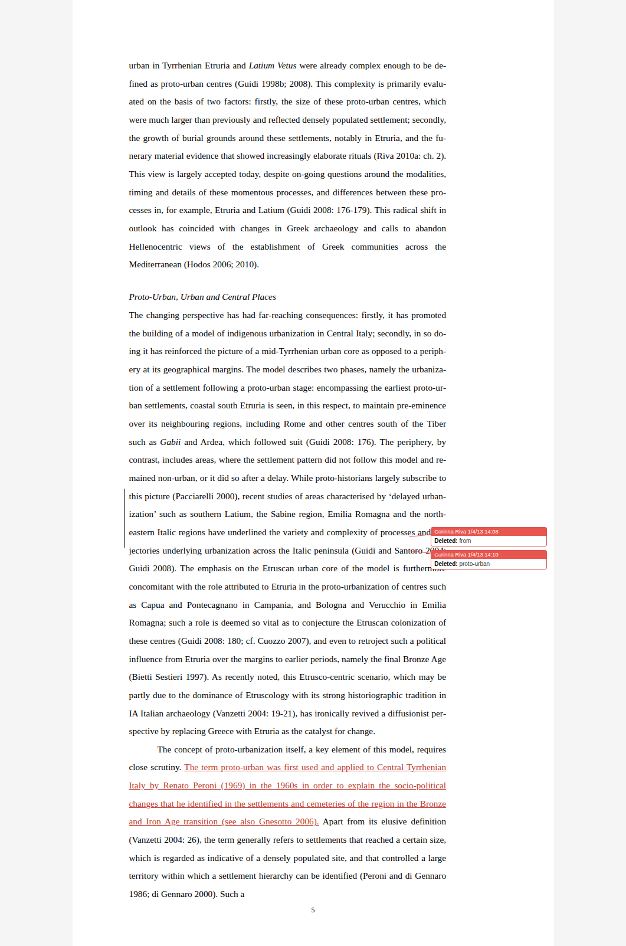urban in Tyrrhenian Etruria and Latium Vetus were already complex enough to be defined as proto-urban centres (Guidi 1998b; 2008). This complexity is primarily evaluated on the basis of two factors: firstly, the size of these proto-urban centres, which were much larger than previously and reflected densely populated settlement; secondly, the growth of burial grounds around these settlements, notably in Etruria, and the funerary material evidence that showed increasingly elaborate rituals (Riva 2010a: ch. 2). This view is largely accepted today, despite on-going questions around the modalities, timing and details of these momentous processes, and differences between these processes in, for example, Etruria and Latium (Guidi 2008: 176-179). This radical shift in outlook has coincided with changes in Greek archaeology and calls to abandon Hellenocentric views of the establishment of Greek communities across the Mediterranean (Hodos 2006; 2010).
Proto-Urban, Urban and Central Places
The changing perspective has had far-reaching consequences: firstly, it has promoted the building of a model of indigenous urbanization in Central Italy; secondly, in so doing it has reinforced the picture of a mid-Tyrrhenian urban core as opposed to a periphery at its geographical margins. The model describes two phases, namely the urbanization of a settlement following a proto-urban stage: encompassing the earliest proto-urban settlements, coastal south Etruria is seen, in this respect, to maintain pre-eminence over its neighbouring regions, including Rome and other centres south of the Tiber such as Gabii and Ardea, which followed suit (Guidi 2008: 176). The periphery, by contrast, includes areas, where the settlement pattern did not follow this model and remained non-urban, or it did so after a delay. While proto-historians largely subscribe to this picture (Pacciarelli 2000), recent studies of areas characterised by ‘delayed urbanization’ such as southern Latium, the Sabine region, Emilia Romagna and the north-eastern Italic regions have underlined the variety and complexity of processes and trajectories underlying urbanization across the Italic peninsula (Guidi and Santoro 2004; Guidi 2008). The emphasis on the Etruscan urban core of the model is furthermore concomitant with the role attributed to Etruria in the proto-urbanization of centres such as Capua and Pontecagnano in Campania, and Bologna and Verucchio in Emilia Romagna; such a role is deemed so vital as to conjecture the Etruscan colonization of these centres (Guidi 2008: 180; cf. Cuozzo 2007), and even to retroject such a political influence from Etruria over the margins to earlier periods, namely the final Bronze Age (Bietti Sestieri 1997). As recently noted, this Etrusco-centric scenario, which may be partly due to the dominance of Etruscology with its strong historiographic tradition in IA Italian archaeology (Vanzetti 2004: 19-21), has ironically revived a diffusionist perspective by replacing Greece with Etruria as the catalyst for change.
The concept of proto-urbanization itself, a key element of this model, requires close scrutiny. The term proto-urban was first used and applied to Central Tyrrhenian Italy by Renato Peroni (1969) in the 1960s in order to explain the socio-political changes that he identified in the settlements and cemeteries of the region in the Bronze and Iron Age transition (see also Gnesotto 2006). Apart from its elusive definition (Vanzetti 2004: 26), the term generally refers to settlements that reached a certain size, which is regarded as indicative of a densely populated site, and that controlled a large territory within which a settlement hierarchy can be identified (Peroni and di Gennaro 1986; di Gennaro 2000). Such a
Corinna Riva 1/4/13 14:08
Deleted: from
Corinna Riva 1/4/13 14:10
Deleted: proto-urban
5